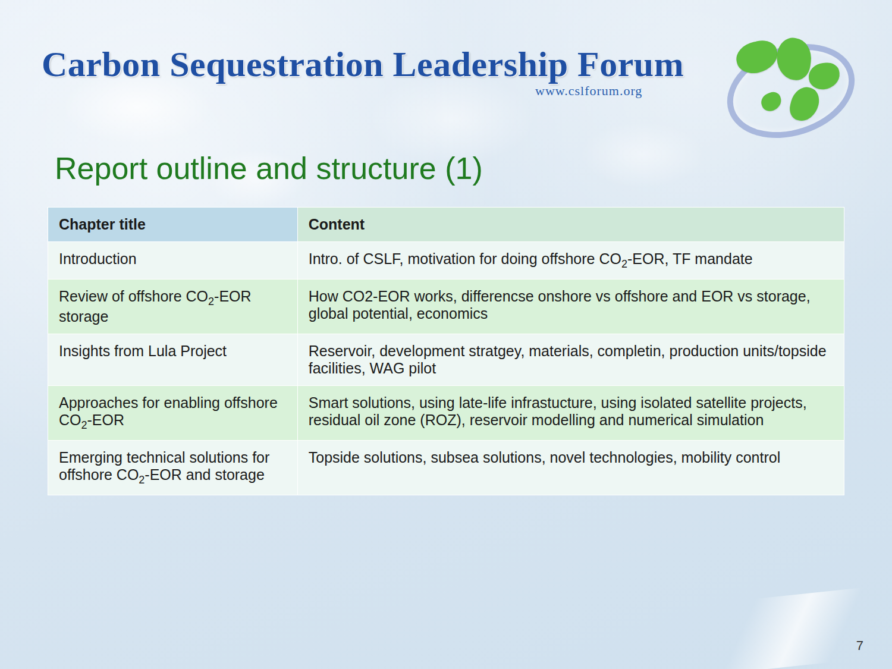Carbon Sequestration Leadership Forum
www.cslforum.org
Report outline and structure (1)
| Chapter title | Content |
| --- | --- |
| Introduction | Intro. of CSLF, motivation for doing offshore CO 2 -EOR, TF mandate |
| Review of offshore CO 2 -EOR storage | How CO2-EOR works, differencse onshore vs offshore and EOR vs storage, global potential, economics |
| Insights from Lula Project | Reservoir, development stratgey, materials, completin, production units/topside facilities, WAG pilot |
| Approaches for enabling offshore CO 2 -EOR | Smart solutions, using late-life infrastucture, using isolated satellite projects, residual oil zone (ROZ), reservoir modelling and numerical simulation |
| Emerging technical solutions for offshore CO 2 -EOR and storage | Topside solutions, subsea solutions, novel technologies, mobility control |
7